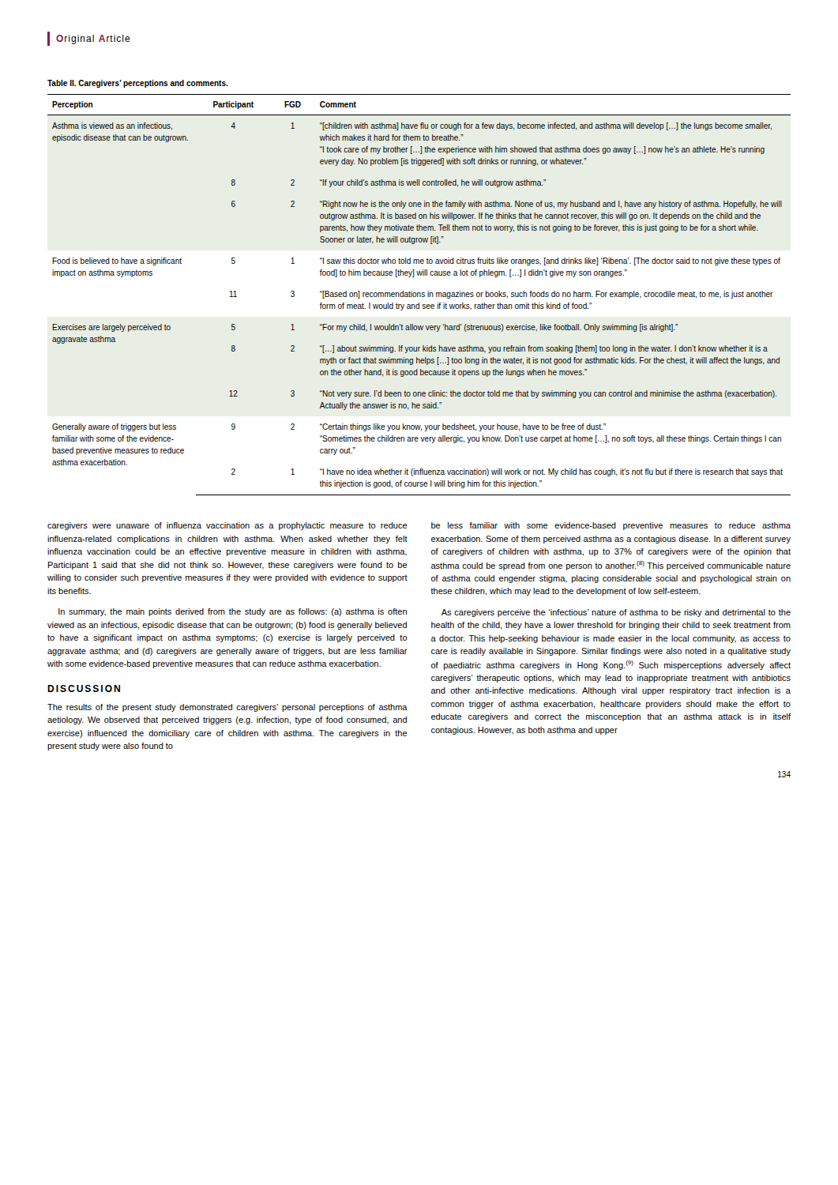Original Article
Table II. Caregivers’ perceptions and comments.
| Perception | Participant | FGD | Comment |
| --- | --- | --- | --- |
| Asthma is viewed as an infectious, episodic disease that can be outgrown. | 4 | 1 | “[children with asthma] have flu or cough for a few days, become infected, and asthma will develop […] the lungs become smaller, which makes it hard for them to breathe.” “I took care of my brother […] the experience with him showed that asthma does go away […] now he’s an athlete. He’s running every day. No problem [is triggered] with soft drinks or running, or whatever.” |
| 8 | 2 | “If your child’s asthma is well controlled, he will outgrow asthma.” |
| 6 | 2 | “Right now he is the only one in the family with asthma. None of us, my husband and I, have any history of asthma. Hopefully, he will outgrow asthma. It is based on his willpower. If he thinks that he cannot recover, this will go on. It depends on the child and the parents, how they motivate them. Tell them not to worry, this is not going to be forever, this is just going to be for a short while. Sooner or later, he will outgrow [it].” |
| Food is believed to have a significant impact on asthma symptoms | 5 | 1 | “I saw this doctor who told me to avoid citrus fruits like oranges, [and drinks like] ‘Ribena’. [The doctor said to not give these types of food] to him because [they] will cause a lot of phlegm. […] I didn’t give my son oranges.” |
| 11 | 3 | “[Based on] recommendations in magazines or books, such foods do no harm. For example, crocodile meat, to me, is just another form of meat. I would try and see if it works, rather than omit this kind of food.” |
| Exercises are largely perceived to aggravate asthma | 5 | 1 | “For my child, I wouldn’t allow very ‘hard’ (strenuous) exercise, like football. Only swimming [is alright].” |
| 8 | 2 | “[…] about swimming. If your kids have asthma, you refrain from soaking [them] too long in the water. I don’t know whether it is a myth or fact that swimming helps […] too long in the water, it is not good for asthmatic kids. For the chest, it will affect the lungs, and on the other hand, it is good because it opens up the lungs when he moves.” |
| 12 | 3 | “Not very sure. I’d been to one clinic: the doctor told me that by swimming you can control and minimise the asthma (exacerbation). Actually the answer is no, he said.” |
| Generally aware of triggers but less familiar with some of the evidence-based preventive measures to reduce asthma exacerbation. | 9 | 2 | “Certain things like you know, your bedsheet, your house, have to be free of dust.” “Sometimes the children are very allergic, you know. Don’t use carpet at home […], no soft toys, all these things. Certain things I can carry out.” |
| 2 | 1 | “I have no idea whether it (influenza vaccination) will work or not. My child has cough, it’s not flu but if there is research that says that this injection is good, of course I will bring him for this injection.” |
caregivers were unaware of influenza vaccination as a prophylactic measure to reduce influenza-related complications in children with asthma. When asked whether they felt influenza vaccination could be an effective preventive measure in children with asthma, Participant 1 said that she did not think so. However, these caregivers were found to be willing to consider such preventive measures if they were provided with evidence to support its benefits.
In summary, the main points derived from the study are as follows: (a) asthma is often viewed as an infectious, episodic disease that can be outgrown; (b) food is generally believed to have a significant impact on asthma symptoms; (c) exercise is largely perceived to aggravate asthma; and (d) caregivers are generally aware of triggers, but are less familiar with some evidence-based preventive measures that can reduce asthma exacerbation.
DISCUSSION
The results of the present study demonstrated caregivers’ personal perceptions of asthma aetiology. We observed that perceived triggers (e.g. infection, type of food consumed, and exercise) influenced the domiciliary care of children with asthma. The caregivers in the present study were also found to
be less familiar with some evidence-based preventive measures to reduce asthma exacerbation. Some of them perceived asthma as a contagious disease. In a different survey of caregivers of children with asthma, up to 37% of caregivers were of the opinion that asthma could be spread from one person to another.(8) This perceived communicable nature of asthma could engender stigma, placing considerable social and psychological strain on these children, which may lead to the development of low self-esteem.
As caregivers perceive the ‘infectious’ nature of asthma to be risky and detrimental to the health of the child, they have a lower threshold for bringing their child to seek treatment from a doctor. This help-seeking behaviour is made easier in the local community, as access to care is readily available in Singapore. Similar findings were also noted in a qualitative study of paediatric asthma caregivers in Hong Kong.(9) Such misperceptions adversely affect caregivers’ therapeutic options, which may lead to inappropriate treatment with antibiotics and other anti-infective medications. Although viral upper respiratory tract infection is a common trigger of asthma exacerbation, healthcare providers should make the effort to educate caregivers and correct the misconception that an asthma attack is in itself contagious. However, as both asthma and upper
134